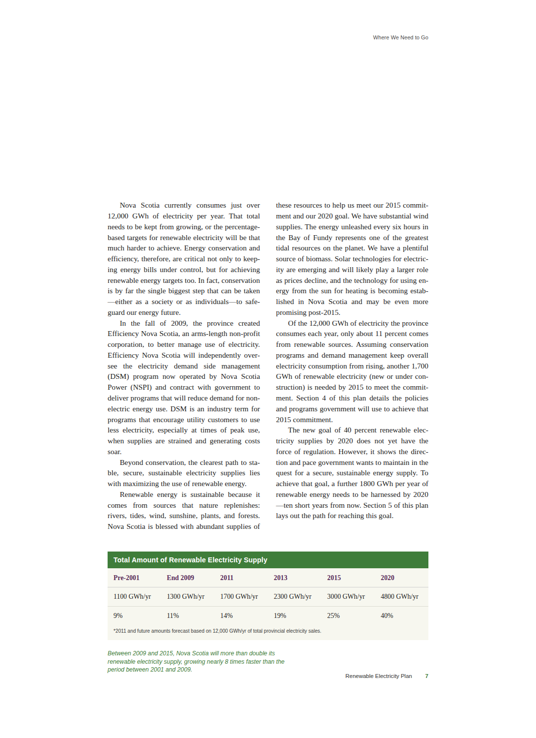Where We Need to Go
Nova Scotia currently consumes just over 12,000 GWh of electricity per year. That total needs to be kept from growing, or the percentage-based targets for renewable electricity will be that much harder to achieve. Energy conservation and efficiency, therefore, are critical not only to keeping energy bills under control, but for achieving renewable energy targets too. In fact, conservation is by far the single biggest step that can be taken—either as a society or as individuals—to safeguard our energy future.
In the fall of 2009, the province created Efficiency Nova Scotia, an arms-length non-profit corporation, to better manage use of electricity. Efficiency Nova Scotia will independently oversee the electricity demand side management (DSM) program now operated by Nova Scotia Power (NSPI) and contract with government to deliver programs that will reduce demand for non-electric energy use. DSM is an industry term for programs that encourage utility customers to use less electricity, especially at times of peak use, when supplies are strained and generating costs soar.
Beyond conservation, the clearest path to stable, secure, sustainable electricity supplies lies with maximizing the use of renewable energy.
Renewable energy is sustainable because it comes from sources that nature replenishes: rivers, tides, wind, sunshine, plants, and forests. Nova Scotia is blessed with abundant supplies of these resources to help us meet our 2015 commitment and our 2020 goal. We have substantial wind supplies. The energy unleashed every six hours in the Bay of Fundy represents one of the greatest tidal resources on the planet. We have a plentiful source of biomass. Solar technologies for electricity are emerging and will likely play a larger role as prices decline, and the technology for using energy from the sun for heating is becoming established in Nova Scotia and may be even more promising post-2015.
Of the 12,000 GWh of electricity the province consumes each year, only about 11 percent comes from renewable sources. Assuming conservation programs and demand management keep overall electricity consumption from rising, another 1,700 GWh of renewable electricity (new or under construction) is needed by 2015 to meet the commitment. Section 4 of this plan details the policies and programs government will use to achieve that 2015 commitment.
The new goal of 40 percent renewable electricity supplies by 2020 does not yet have the force of regulation. However, it shows the direction and pace government wants to maintain in the quest for a secure, sustainable energy supply. To achieve that goal, a further 1800 GWh per year of renewable energy needs to be harnessed by 2020—ten short years from now. Section 5 of this plan lays out the path for reaching this goal.
Total Amount of Renewable Electricity Supply
| Pre-2001 | End 2009 | 2011 | 2013 | 2015 | 2020 |
| --- | --- | --- | --- | --- | --- |
| 1100 GWh/yr | 1300 GWh/yr | 1700 GWh/yr | 2300 GWh/yr | 3000 GWh/yr | 4800 GWh/yr |
| 9% | 11% | 14% | 19% | 25% | 40% |
*2011 and future amounts forecast based on 12,000 GWh/yr of total provincial electricity sales.
Between 2009 and 2015, Nova Scotia will more than double its renewable electricity supply, growing nearly 8 times faster than the period between 2001 and 2009.
Renewable Electricity Plan 7